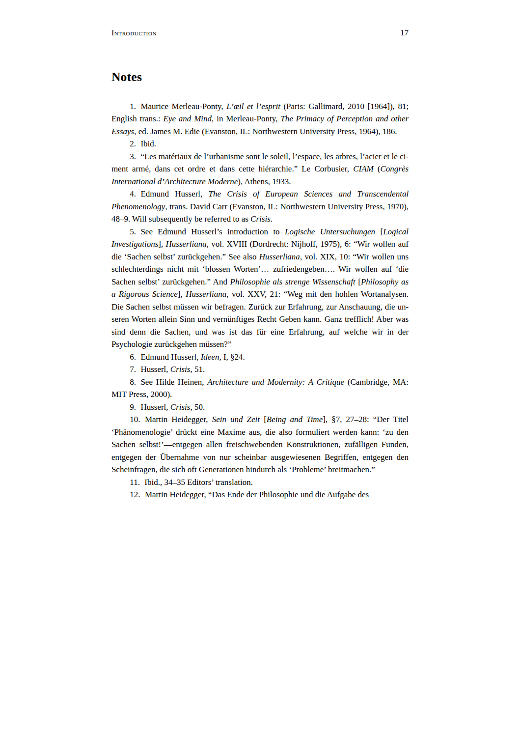Introduction 17
Notes
1. Maurice Merleau-Ponty, L’œil et l’esprit (Paris: Gallimard, 2010 [1964]), 81; English trans.: Eye and Mind, in Merleau-Ponty, The Primacy of Perception and other Essays, ed. James M. Edie (Evanston, IL: Northwestern University Press, 1964), 186.
2. Ibid.
3.“Les matériaux de l’urbanisme sont le soleil, l’espace, les arbres, l’acier et le ciment armé, dans cet ordre et dans cette hiérarchie.” Le Corbusier, CIAM (Congrès International d’Architecture Moderne), Athens, 1933.
4. Edmund Husserl, The Crisis of European Sciences and Transcendental Phenomenology, trans. David Carr (Evanston, IL: Northwestern University Press, 1970), 48–9. Will subsequently be referred to as Crisis.
5. See Edmund Husserl’s introduction to Logische Untersuchungen [Logical Investigations], Husserliana, vol. XVIII (Dordrecht: Nijhoff, 1975), 6: “Wir wollen auf die ‘Sachen selbst’ zurückgehen.” See also Husserliana, vol. XIX, 10: “Wir wollen uns schlechterdings nicht mit ‘blossen Worten’… zufriedengeben…. Wir wollen auf ‘die Sachen selbst’ zurückgehen.” And Philosophie als strenge Wissenschaft [Philosophy as a Rigorous Science], Husserliana, vol. XXV, 21: “Weg mit den hohlen Wortanalysen. Die Sachen selbst müssen wir befragen. Zurück zur Erfahrung, zur Anschauung, die unseren Worten allein Sinn und vernünftiges Recht Geben kann. Ganz trefflich! Aber was sind denn die Sachen, und was ist das für eine Erfahrung, auf welche wir in der Psychologie zurückgehen müssen?”
6. Edmund Husserl, Ideen, I, §24.
7. Husserl, Crisis, 51.
8. See Hilde Heinen, Architecture and Modernity: A Critique (Cambridge, MA: MIT Press, 2000).
9. Husserl, Crisis, 50.
10. Martin Heidegger, Sein und Zeit [Being and Time], §7, 27–28: “Der Titel ‘Phänomenologie’ drückt eine Maxime aus, die also formuliert werden kann: ‘zu den Sachen selbst!’—entgegen allen freischwebenden Konstruktionen, zufälligen Funden, entgegen der Übernahme von nur scheinbar ausgewiesenen Begriffen, entgegen den Scheinfragen, die sich oft Generationen hindurch als ‘Probleme’ breitmachen.”
11. Ibid., 34–35 Editors’ translation.
12. Martin Heidegger, “Das Ende der Philosophie und die Aufgabe des